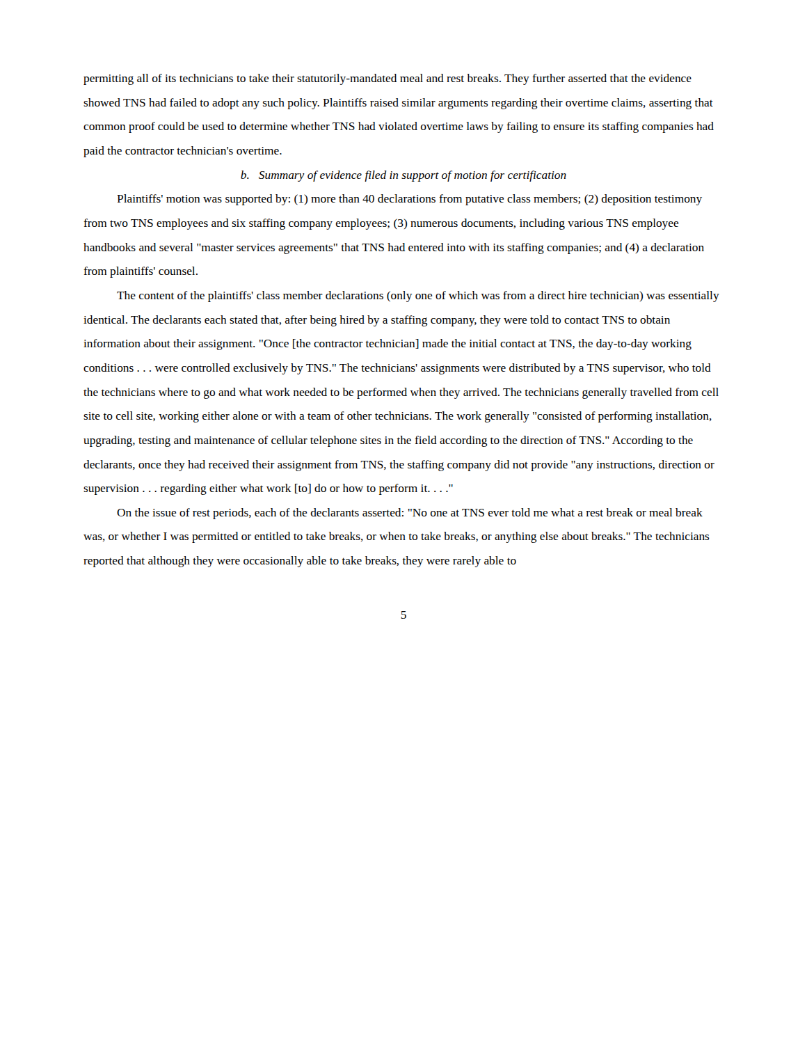permitting all of its technicians to take their statutorily-mandated meal and rest breaks. They further asserted that the evidence showed TNS had failed to adopt any such policy. Plaintiffs raised similar arguments regarding their overtime claims, asserting that common proof could be used to determine whether TNS had violated overtime laws by failing to ensure its staffing companies had paid the contractor technician's overtime.
b. Summary of evidence filed in support of motion for certification
Plaintiffs' motion was supported by: (1) more than 40 declarations from putative class members; (2) deposition testimony from two TNS employees and six staffing company employees; (3) numerous documents, including various TNS employee handbooks and several "master services agreements" that TNS had entered into with its staffing companies; and (4) a declaration from plaintiffs' counsel.
The content of the plaintiffs' class member declarations (only one of which was from a direct hire technician) was essentially identical. The declarants each stated that, after being hired by a staffing company, they were told to contact TNS to obtain information about their assignment. "Once [the contractor technician] made the initial contact at TNS, the day-to-day working conditions . . . were controlled exclusively by TNS." The technicians' assignments were distributed by a TNS supervisor, who told the technicians where to go and what work needed to be performed when they arrived. The technicians generally travelled from cell site to cell site, working either alone or with a team of other technicians. The work generally "consisted of performing installation, upgrading, testing and maintenance of cellular telephone sites in the field according to the direction of TNS." According to the declarants, once they had received their assignment from TNS, the staffing company did not provide "any instructions, direction or supervision . . . regarding either what work [to] do or how to perform it. . . ."
On the issue of rest periods, each of the declarants asserted: "No one at TNS ever told me what a rest break or meal break was, or whether I was permitted or entitled to take breaks, or when to take breaks, or anything else about breaks." The technicians reported that although they were occasionally able to take breaks, they were rarely able to
5